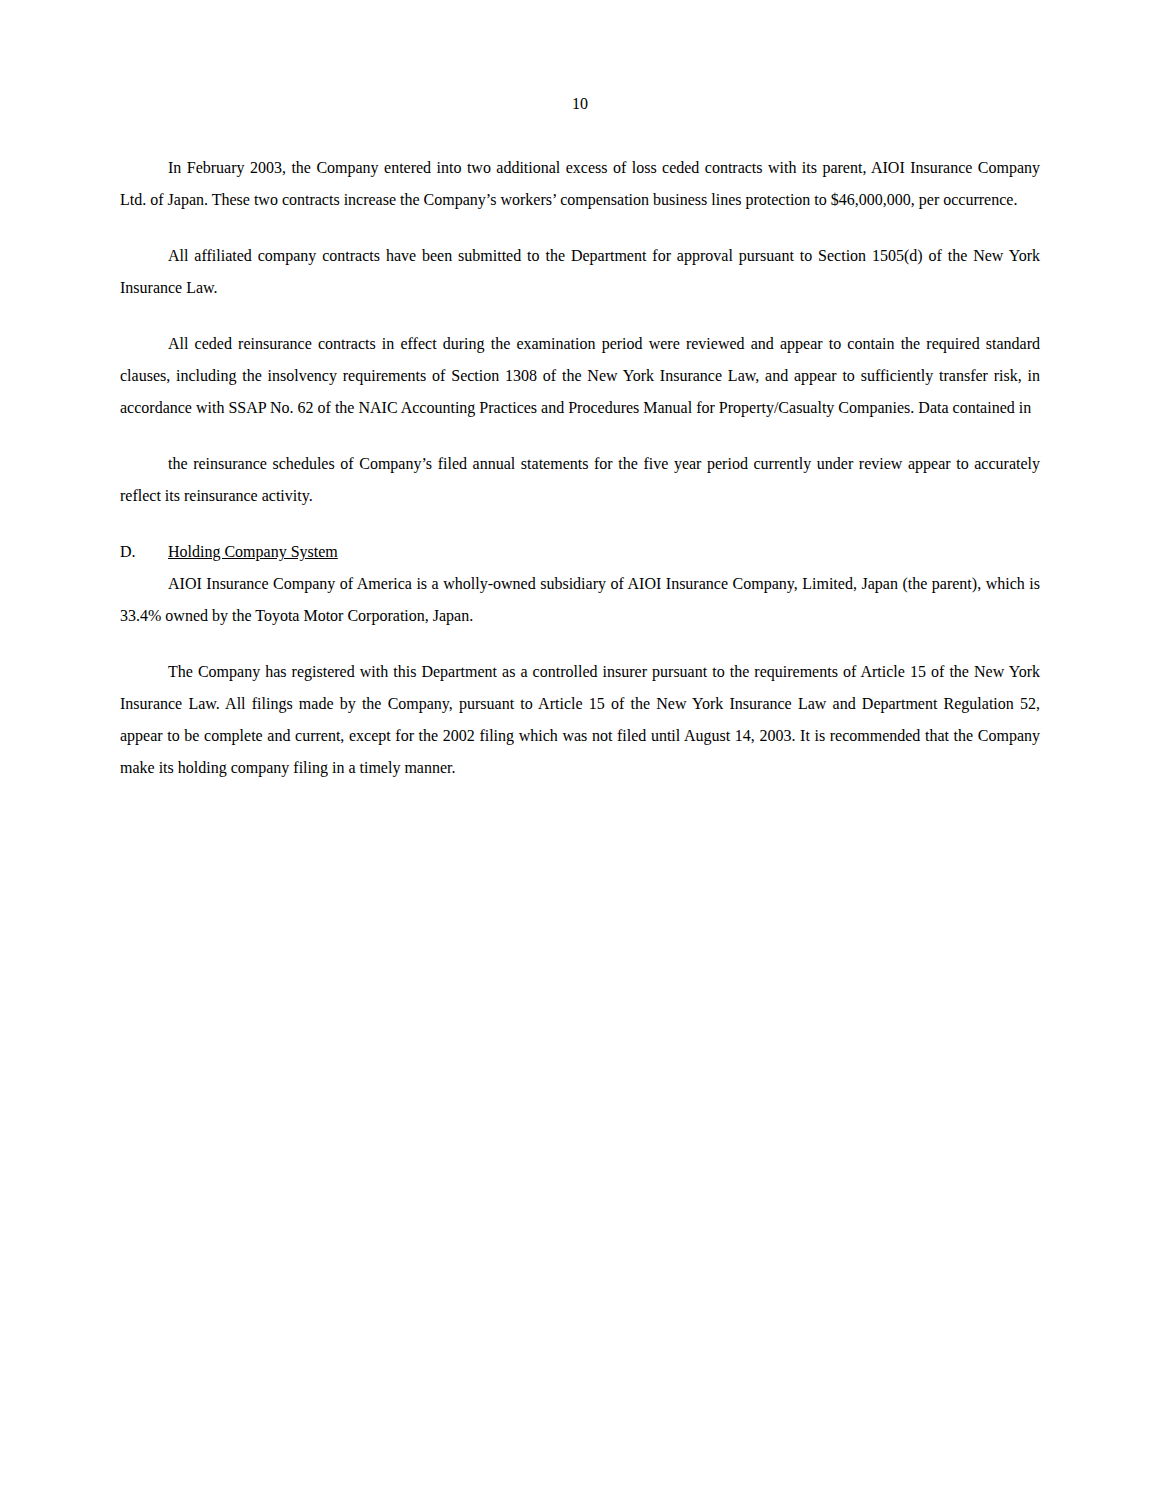10
In February 2003, the Company entered into two additional excess of loss ceded contracts with its parent, AIOI Insurance Company Ltd. of Japan. These two contracts increase the Company’s workers’ compensation business lines protection to $46,000,000, per occurrence.
All affiliated company contracts have been submitted to the Department for approval pursuant to Section 1505(d) of the New York Insurance Law.
All ceded reinsurance contracts in effect during the examination period were reviewed and appear to contain the required standard clauses, including the insolvency requirements of Section 1308 of the New York Insurance Law, and appear to sufficiently transfer risk, in accordance with SSAP No. 62 of the NAIC Accounting Practices and Procedures Manual for Property/Casualty Companies. Data contained in
the reinsurance schedules of Company’s filed annual statements for the five year period currently under review appear to accurately reflect its reinsurance activity.
D. Holding Company System
AIOI Insurance Company of America is a wholly-owned subsidiary of AIOI Insurance Company, Limited, Japan (the parent), which is 33.4% owned by the Toyota Motor Corporation, Japan.
The Company has registered with this Department as a controlled insurer pursuant to the requirements of Article 15 of the New York Insurance Law. All filings made by the Company, pursuant to Article 15 of the New York Insurance Law and Department Regulation 52, appear to be complete and current, except for the 2002 filing which was not filed until August 14, 2003. It is recommended that the Company make its holding company filing in a timely manner.